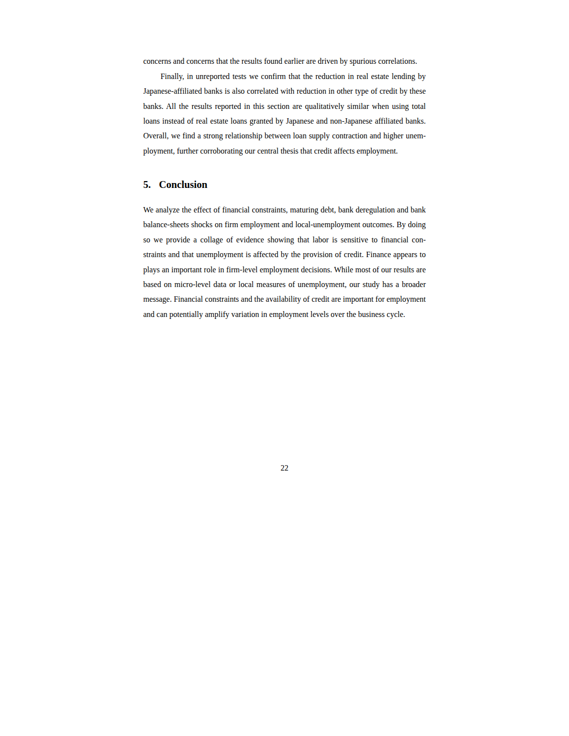concerns and concerns that the results found earlier are driven by spurious correlations.
Finally, in unreported tests we confirm that the reduction in real estate lending by Japanese-affiliated banks is also correlated with reduction in other type of credit by these banks. All the results reported in this section are qualitatively similar when using total loans instead of real estate loans granted by Japanese and non-Japanese affiliated banks. Overall, we find a strong relationship between loan supply contraction and higher unemployment, further corroborating our central thesis that credit affects employment.
5. Conclusion
We analyze the effect of financial constraints, maturing debt, bank deregulation and bank balance-sheets shocks on firm employment and local-unemployment outcomes. By doing so we provide a collage of evidence showing that labor is sensitive to financial constraints and that unemployment is affected by the provision of credit. Finance appears to plays an important role in firm-level employment decisions. While most of our results are based on micro-level data or local measures of unemployment, our study has a broader message. Financial constraints and the availability of credit are important for employment and can potentially amplify variation in employment levels over the business cycle.
22